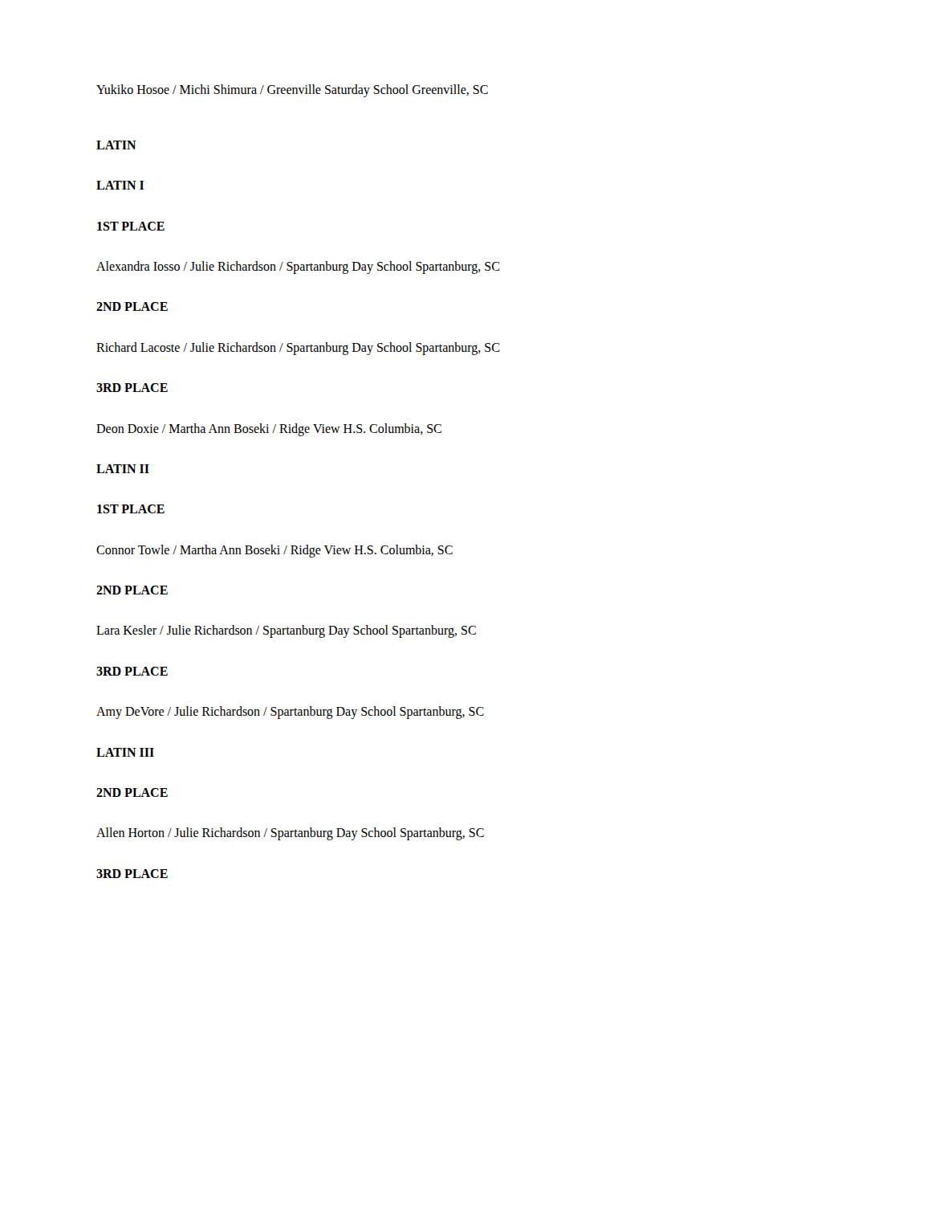Yukiko Hosoe / Michi Shimura / Greenville Saturday School Greenville, SC
LATIN
LATIN I
1ST PLACE
Alexandra Iosso / Julie Richardson / Spartanburg Day School Spartanburg, SC
2ND PLACE
Richard Lacoste / Julie Richardson / Spartanburg Day School Spartanburg, SC
3RD PLACE
Deon Doxie / Martha Ann Boseki / Ridge View H.S. Columbia, SC
LATIN II
1ST PLACE
Connor Towle / Martha Ann Boseki / Ridge View H.S. Columbia, SC
2ND PLACE
Lara Kesler / Julie Richardson / Spartanburg Day School Spartanburg, SC
3RD PLACE
Amy DeVore / Julie Richardson / Spartanburg Day School Spartanburg, SC
LATIN III
2ND PLACE
Allen Horton / Julie Richardson / Spartanburg Day School Spartanburg, SC
3RD PLACE